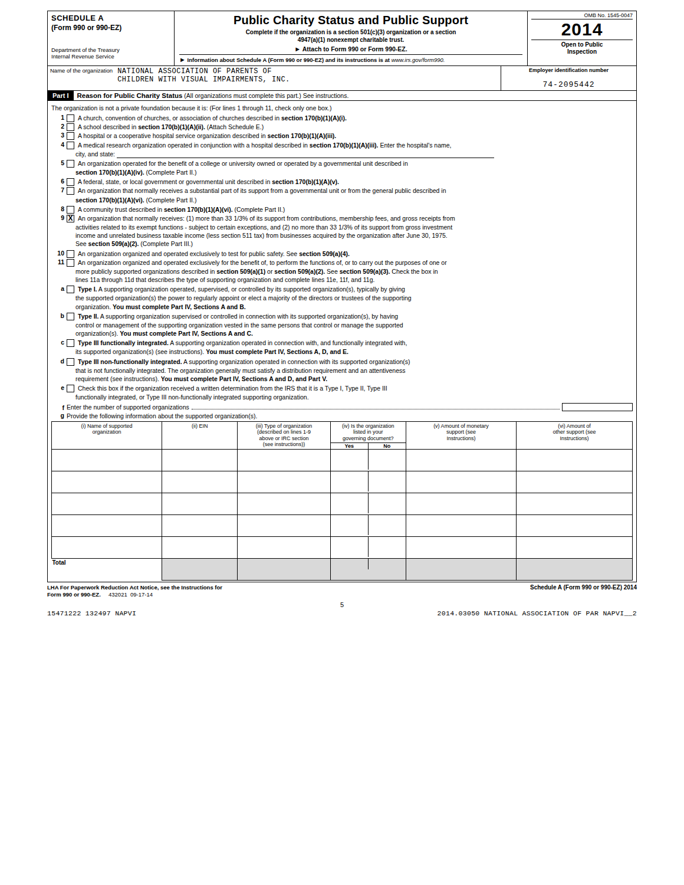SCHEDULE A
(Form 990 or 990-EZ)
Department of the Treasury
Internal Revenue Service
Public Charity Status and Public Support
Complete if the organization is a section 501(c)(3) organization or a section
4947(a)(1) nonexempt charitable trust.
► Attach to Form 990 or Form 990-EZ.
► Information about Schedule A (Form 990 or 990-EZ) and its instructions is at www.irs.gov/form990.
OMB No. 1545-0047
2014
Open to Public
Inspection
Name of the organization
NATIONAL ASSOCIATION OF PARENTS OF
CHILDREN WITH VISUAL IMPAIRMENTS, INC.
Employer identification number
74-2095442
Part I
Reason for Public Charity Status (All organizations must complete this part.) See instructions.
The organization is not a private foundation because it is: (For lines 1 through 11, check only one box.)
1
A church, convention of churches, or association of churches described in section 170(b)(1)(A)(i).
2
A school described in section 170(b)(1)(A)(ii). (Attach Schedule E.)
3
A hospital or a cooperative hospital service organization described in section 170(b)(1)(A)(iii).
4
A medical research organization operated in conjunction with a hospital described in section 170(b)(1)(A)(iii). Enter the hospital's name,
city, and state:
5
An organization operated for the benefit of a college or university owned or operated by a governmental unit described in
section 170(b)(1)(A)(iv). (Complete Part II.)
6
A federal, state, or local government or governmental unit described in section 170(b)(1)(A)(v).
7
An organization that normally receives a substantial part of its support from a governmental unit or from the general public described in
section 170(b)(1)(A)(vi). (Complete Part II.)
8
A community trust described in section 170(b)(1)(A)(vi). (Complete Part II.)
9
An organization that normally receives: (1) more than 33 1/3% of its support from contributions, membership fees, and gross receipts from
activities related to its exempt functions - subject to certain exceptions, and (2) no more than 33 1/3% of its support from gross investment
income and unrelated business taxable income (less section 511 tax) from businesses acquired by the organization after June 30, 1975.
See section 509(a)(2). (Complete Part III.)
10
An organization organized and operated exclusively to test for public safety. See section 509(a)(4).
11
An organization organized and operated exclusively for the benefit of, to perform the functions of, or to carry out the purposes of one or
more publicly supported organizations described in section 509(a)(1) or section 509(a)(2). See section 509(a)(3). Check the box in
lines 11a through 11d that describes the type of supporting organization and complete lines 11e, 11f, and 11g.
a
Type I. A supporting organization operated, supervised, or controlled by its supported organization(s), typically by giving
the supported organization(s) the power to regularly appoint or elect a majority of the directors or trustees of the supporting
organization. You must complete Part IV, Sections A and B.
b
Type II. A supporting organization supervised or controlled in connection with its supported organization(s), by having
control or management of the supporting organization vested in the same persons that control or manage the supported
organization(s). You must complete Part IV, Sections A and C.
c
Type III functionally integrated. A supporting organization operated in connection with, and functionally integrated with,
its supported organization(s) (see instructions). You must complete Part IV, Sections A, D, and E.
d
Type III non-functionally integrated. A supporting organization operated in connection with its supported organization(s)
that is not functionally integrated. The organization generally must satisfy a distribution requirement and an attentiveness
requirement (see instructions). You must complete Part IV, Sections A and D, and Part V.
e
Check this box if the organization received a written determination from the IRS that it is a Type I, Type II, Type III
functionally integrated, or Type III non-functionally integrated supporting organization.
f
Enter the number of supported organizations
g
Provide the following information about the supported organization(s).
| (i) Name of supported organization | (ii) EIN | (iii) Type of organization (described on lines 1-9 above or IRC section (see instructions)) | (iv) Is the organization listed in your governing document? Yes No | (v) Amount of monetary support (see Instructions) | (vi) Amount of other support (see Instructions) |
| --- | --- | --- | --- | --- | --- |
| Total | | | | | |
LHA For Paperwork Reduction Act Notice, see the Instructions for
Schedule A (Form 990 or 990-EZ) 2014
Form 990 or 990-EZ. 432021 09-17-14
5
15471222 132497 NAPVI
2014.03050 NATIONAL ASSOCIATION OF PAR NAPVI__2